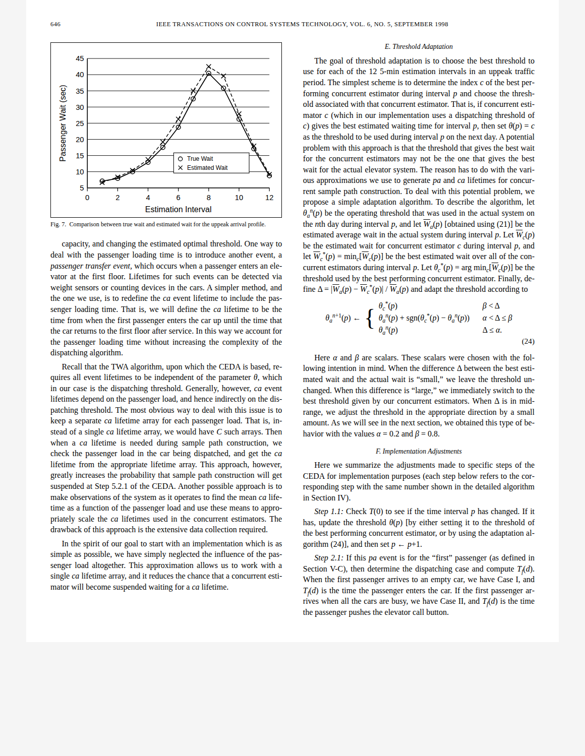646 IEEE Transactions on Control Systems Technology, Vol. 6, No. 5, September 1998
5 10 15 20 25 30 35 40 45 0 2 4 6 8 10 12 Estimation Interval Passenger Wait (sec) True Wait Estimated Wait
Fig. 7. Comparison between true wait and estimated wait for the uppeak arrival profile.
capacity, and changing the estimated optimal threshold. One way to deal with the passenger loading time is to introduce another event, a passenger transfer event, which occurs when a passenger enters an elevator at the first floor. Lifetimes for such events can be detected via weight sensors or counting devices in the cars. A simpler method, and the one we use, is to redefine the ca event lifetime to include the passenger loading time. That is, we will define the ca lifetime to be the time from when the first passenger enters the car up until the time that the car returns to the first floor after service. In this way we account for the passenger loading time without increasing the complexity of the dispatching algorithm.
Recall that the TWA algorithm, upon which the CEDA is based, requires all event lifetimes to be independent of the parameter θ, which in our case is the dispatching threshold. Generally, however, ca event lifetimes depend on the passenger load, and hence indirectly on the dispatching threshold. The most obvious way to deal with this issue is to keep a separate ca lifetime array for each passenger load. That is, instead of a single ca lifetime array, we would have C such arrays. Then when a ca lifetime is needed during sample path construction, we check the passenger load in the car being dispatched, and get the ca lifetime from the appropriate lifetime array. This approach, however, greatly increases the probability that sample path construction will get suspended at Step 5.2.1 of the CEDA. Another possible approach is to make observations of the system as it operates to find the mean ca lifetime as a function of the passenger load and use these means to appropriately scale the ca lifetimes used in the concurrent estimators. The drawback of this approach is the extensive data collection required.
In the spirit of our goal to start with an implementation which is as simple as possible, we have simply neglected the influence of the passenger load altogether. This approximation allows us to work with a single ca lifetime array, and it reduces the chance that a concurrent estimator will become suspended waiting for a ca lifetime.
E. Threshold Adaptation
The goal of threshold adaptation is to choose the best threshold to use for each of the 12 5-min estimation intervals in an uppeak traffic period. The simplest scheme is to determine the index c of the best performing concurrent estimator during interval p and choose the threshold associated with that concurrent estimator. That is, if concurrent estimator c (which in our implementation uses a dispatching threshold of c) gives the best estimated waiting time for interval p, then set θ(p) = c as the threshold to be used during interval p on the next day. A potential problem with this approach is that the threshold that gives the best wait for the concurrent estimators may not be the one that gives the best wait for the actual elevator system. The reason has to do with the various approximations we use to generate pa and ca lifetimes for concurrent sample path construction. To deal with this potential problem, we propose a simple adaptation algorithm. To describe the algorithm, let θan(p) be the operating threshold that was used in the actual system on the nth day during interval p, and let Wa(p) [obtained using (21)] be the estimated average wait in the actual system during interval p. Let Wc(p) be the estimated wait for concurrent estimator c during interval p, and let Wc*(p) = minc[Wc(p)] be the best estimated wait over all of the concurrent estimators during interval p. Let θc*(p) = arg minc[Wc(p)] be the threshold used by the best performing concurrent estimator. Finally, define Δ = |Wa(p) − Wc*(p)| / Wa(p) and adapt the threshold according to
θan+1(p) ← { θc*(p) β < Δ θan(p) + sgn(θc*(p) − θan(p)) α < Δ ≤ β θan(p) Δ ≤ α.
(24)
Here α and β are scalars. These scalars were chosen with the following intention in mind. When the difference Δ between the best estimated wait and the actual wait is “small,” we leave the threshold unchanged. When this difference is “large,” we immediately switch to the best threshold given by our concurrent estimators. When Δ is in mid-range, we adjust the threshold in the appropriate direction by a small amount. As we will see in the next section, we obtained this type of behavior with the values α = 0.2 and β = 0.8.
F. Implementation Adjustments
Here we summarize the adjustments made to specific steps of the CEDA for implementation purposes (each step below refers to the corresponding step with the same number shown in the detailed algorithm in Section IV).
Step 1.1: Check T(0) to see if the time interval p has changed. If it has, update the threshold θ(p) [by either setting it to the threshold of the best performing concurrent estimator, or by using the adaptation algorithm (24)], and then set p ← p+1.
Step 2.1: If this pa event is for the “first” passenger (as defined in Section V-C), then determine the dispatching case and compute Tf(d). When the first passenger arrives to an empty car, we have Case I, and Tf(d) is the time the passenger enters the car. If the first passenger arrives when all the cars are busy, we have Case II, and Tf(d) is the time the passenger pushes the elevator call button.